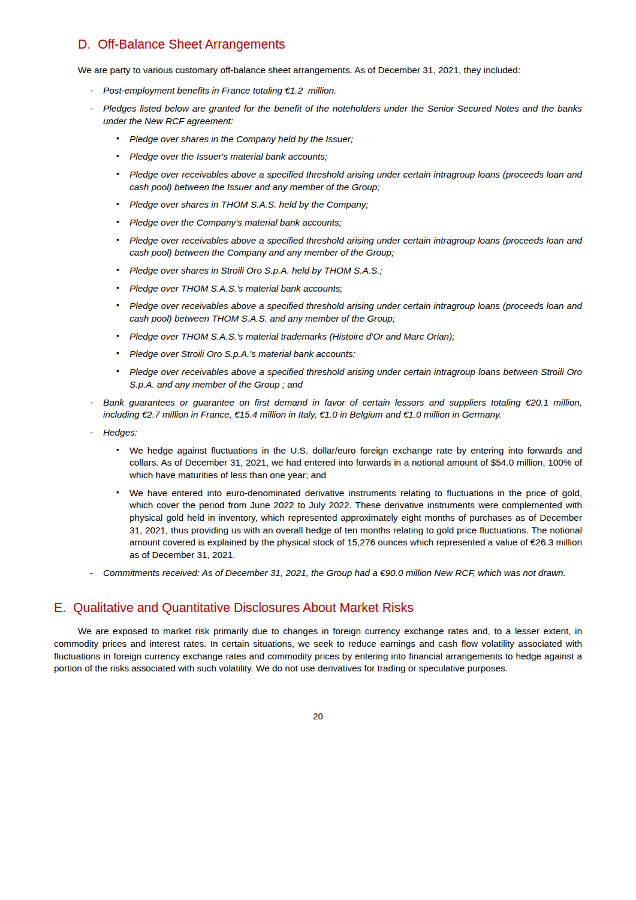D. Off-Balance Sheet Arrangements
We are party to various customary off-balance sheet arrangements. As of December 31, 2021, they included:
Post-employment benefits in France totaling €1.2 million.
Pledges listed below are granted for the benefit of the noteholders under the Senior Secured Notes and the banks under the New RCF agreement:
Pledge over shares in the Company held by the Issuer;
Pledge over the Issuer's material bank accounts;
Pledge over receivables above a specified threshold arising under certain intragroup loans (proceeds loan and cash pool) between the Issuer and any member of the Group;
Pledge over shares in THOM S.A.S. held by the Company;
Pledge over the Company's material bank accounts;
Pledge over receivables above a specified threshold arising under certain intragroup loans (proceeds loan and cash pool) between the Company and any member of the Group;
Pledge over shares in Stroili Oro S.p.A. held by THOM S.A.S.;
Pledge over THOM S.A.S.'s material bank accounts;
Pledge over receivables above a specified threshold arising under certain intragroup loans (proceeds loan and cash pool) between THOM S.A.S. and any member of the Group;
Pledge over THOM S.A.S.'s material trademarks (Histoire d'Or and Marc Orian);
Pledge over Stroili Oro S.p.A.'s material bank accounts;
Pledge over receivables above a specified threshold arising under certain intragroup loans between Stroili Oro S.p.A. and any member of the Group ; and
Bank guarantees or guarantee on first demand in favor of certain lessors and suppliers totaling €20.1 million, including €2.7 million in France, €15.4 million in Italy, €1.0 in Belgium and €1.0 million in Germany.
Hedges:
We hedge against fluctuations in the U.S. dollar/euro foreign exchange rate by entering into forwards and collars. As of December 31, 2021, we had entered into forwards in a notional amount of $54.0 million, 100% of which have maturities of less than one year; and
We have entered into euro-denominated derivative instruments relating to fluctuations in the price of gold, which cover the period from June 2022 to July 2022. These derivative instruments were complemented with physical gold held in inventory, which represented approximately eight months of purchases as of December 31, 2021, thus providing us with an overall hedge of ten months relating to gold price fluctuations. The notional amount covered is explained by the physical stock of 15,276 ounces which represented a value of €26.3 million as of December 31, 2021.
Commitments received: As of December 31, 2021, the Group had a €90.0 million New RCF, which was not drawn.
E. Qualitative and Quantitative Disclosures About Market Risks
We are exposed to market risk primarily due to changes in foreign currency exchange rates and, to a lesser extent, in commodity prices and interest rates. In certain situations, we seek to reduce earnings and cash flow volatility associated with fluctuations in foreign currency exchange rates and commodity prices by entering into financial arrangements to hedge against a portion of the risks associated with such volatility. We do not use derivatives for trading or speculative purposes.
20